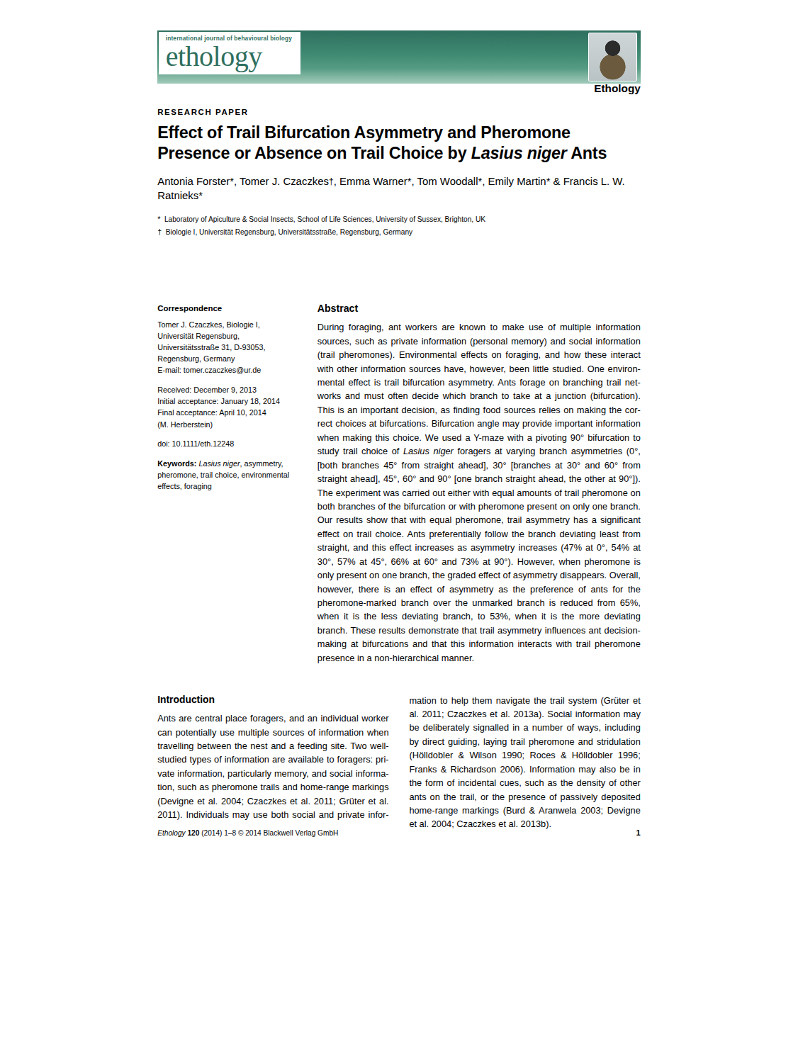international journal of behavioural biology
ethology
Ethology
RESEARCH PAPER
Effect of Trail Bifurcation Asymmetry and Pheromone Presence or Absence on Trail Choice by Lasius niger Ants
Antonia Forster*, Tomer J. Czaczkes†, Emma Warner*, Tom Woodall*, Emily Martin* & Francis L. W. Ratnieks*
* Laboratory of Apiculture & Social Insects, School of Life Sciences, University of Sussex, Brighton, UK
† Biologie I, Universität Regensburg, Universitätsstraße, Regensburg, Germany
Correspondence
Tomer J. Czaczkes, Biologie I, Universität Regensburg, Universitätsstraße 31, D-93053, Regensburg, Germany
E-mail: tomer.czaczkes@ur.de
Received: December 9, 2013
Initial acceptance: January 18, 2014
Final acceptance: April 10, 2014
(M. Herberstein)
doi: 10.1111/eth.12248
Keywords: Lasius niger, asymmetry, pheromone, trail choice, environmental effects, foraging
Abstract
During foraging, ant workers are known to make use of multiple information sources, such as private information (personal memory) and social information (trail pheromones). Environmental effects on foraging, and how these interact with other information sources have, however, been little studied. One environmental effect is trail bifurcation asymmetry. Ants forage on branching trail networks and must often decide which branch to take at a junction (bifurcation). This is an important decision, as finding food sources relies on making the correct choices at bifurcations. Bifurcation angle may provide important information when making this choice. We used a Y-maze with a pivoting 90° bifurcation to study trail choice of Lasius niger foragers at varying branch asymmetries (0°, [both branches 45° from straight ahead], 30° [branches at 30° and 60° from straight ahead], 45°, 60° and 90° [one branch straight ahead, the other at 90°]). The experiment was carried out either with equal amounts of trail pheromone on both branches of the bifurcation or with pheromone present on only one branch. Our results show that with equal pheromone, trail asymmetry has a significant effect on trail choice. Ants preferentially follow the branch deviating least from straight, and this effect increases as asymmetry increases (47% at 0°, 54% at 30°, 57% at 45°, 66% at 60° and 73% at 90°). However, when pheromone is only present on one branch, the graded effect of asymmetry disappears. Overall, however, there is an effect of asymmetry as the preference of ants for the pheromone-marked branch over the unmarked branch is reduced from 65%, when it is the less deviating branch, to 53%, when it is the more deviating branch. These results demonstrate that trail asymmetry influences ant decision-making at bifurcations and that this information interacts with trail pheromone presence in a non-hierarchical manner.
Introduction
Ants are central place foragers, and an individual worker can potentially use multiple sources of information when travelling between the nest and a feeding site. Two well-studied types of information are available to foragers: private information, particularly memory, and social information, such as pheromone trails and home-range markings (Devigne et al. 2004; Czaczkes et al. 2011; Grüter et al. 2011). Individuals may use both social and private information to help them navigate the trail system (Grüter et al. 2011; Czaczkes et al. 2013a). Social information may be deliberately signalled in a number of ways, including by direct guiding, laying trail pheromone and stridulation (Hölldobler & Wilson 1990; Roces & Hölldobler 1996; Franks & Richardson 2006). Information may also be in the form of incidental cues, such as the density of other ants on the trail, or the presence of passively deposited home-range markings (Burd & Aranwela 2003; Devigne et al. 2004; Czaczkes et al. 2013b).
Ethology 120 (2014) 1–8 © 2014 Blackwell Verlag GmbH
1